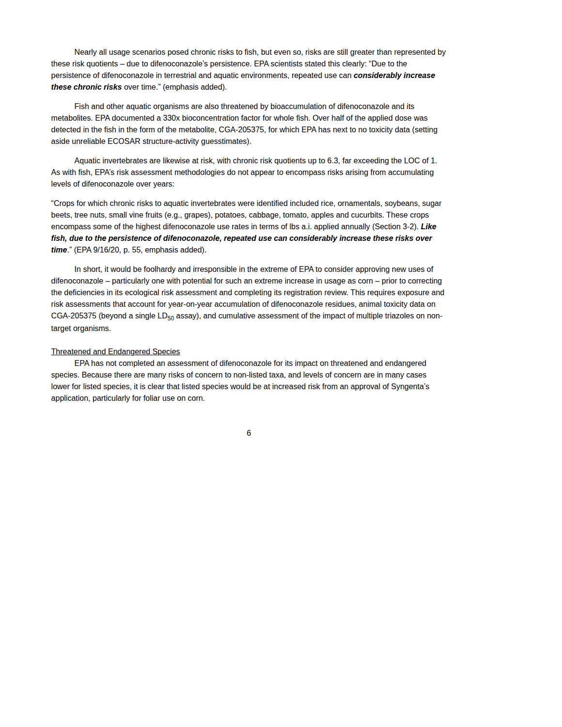Nearly all usage scenarios posed chronic risks to fish, but even so, risks are still greater than represented by these risk quotients – due to difenoconazole’s persistence. EPA scientists stated this clearly: “Due to the persistence of difenoconazole in terrestrial and aquatic environments, repeated use can considerably increase these chronic risks over time.” (emphasis added).
Fish and other aquatic organisms are also threatened by bioaccumulation of difenoconazole and its metabolites. EPA documented a 330x bioconcentration factor for whole fish. Over half of the applied dose was detected in the fish in the form of the metabolite, CGA-205375, for which EPA has next to no toxicity data (setting aside unreliable ECOSAR structure-activity guesstimates).
Aquatic invertebrates are likewise at risk, with chronic risk quotients up to 6.3, far exceeding the LOC of 1. As with fish, EPA’s risk assessment methodologies do not appear to encompass risks arising from accumulating levels of difenoconazole over years:
“Crops for which chronic risks to aquatic invertebrates were identified included rice, ornamentals, soybeans, sugar beets, tree nuts, small vine fruits (e.g., grapes), potatoes, cabbage, tomato, apples and cucurbits. These crops encompass some of the highest difenoconazole use rates in terms of lbs a.i. applied annually (Section 3-2). Like fish, due to the persistence of difenoconazole, repeated use can considerably increase these risks over time.” (EPA 9/16/20, p. 55, emphasis added).
In short, it would be foolhardy and irresponsible in the extreme of EPA to consider approving new uses of difenoconazole – particularly one with potential for such an extreme increase in usage as corn – prior to correcting the deficiencies in its ecological risk assessment and completing its registration review. This requires exposure and risk assessments that account for year-on-year accumulation of difenoconazole residues, animal toxicity data on CGA-205375 (beyond a single LD50 assay), and cumulative assessment of the impact of multiple triazoles on non-target organisms.
Threatened and Endangered Species
EPA has not completed an assessment of difenoconazole for its impact on threatened and endangered species. Because there are many risks of concern to non-listed taxa, and levels of concern are in many cases lower for listed species, it is clear that listed species would be at increased risk from an approval of Syngenta’s application, particularly for foliar use on corn.
6